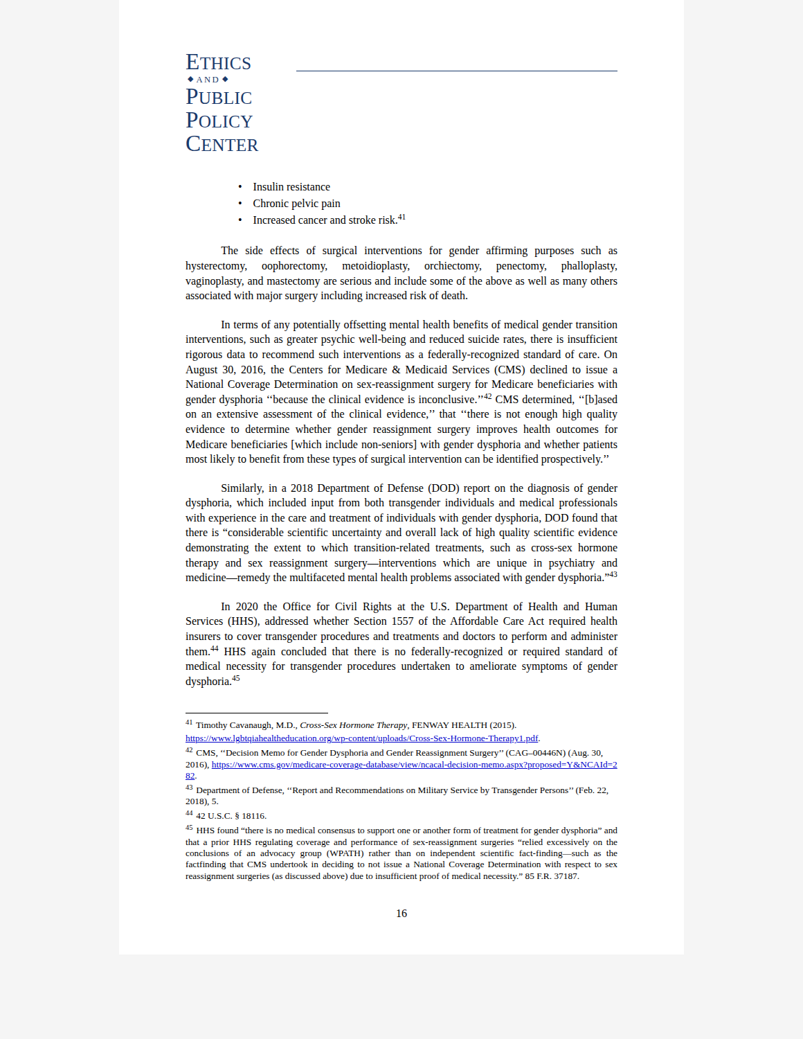Ethics ◆AND◆ Public Policy Center
Insulin resistance
Chronic pelvic pain
Increased cancer and stroke risk.41
The side effects of surgical interventions for gender affirming purposes such as hysterectomy, oophorectomy, metoidioplasty, orchiectomy, penectomy, phalloplasty, vaginoplasty, and mastectomy are serious and include some of the above as well as many others associated with major surgery including increased risk of death.
In terms of any potentially offsetting mental health benefits of medical gender transition interventions, such as greater psychic well-being and reduced suicide rates, there is insufficient rigorous data to recommend such interventions as a federally-recognized standard of care. On August 30, 2016, the Centers for Medicare & Medicaid Services (CMS) declined to issue a National Coverage Determination on sex-reassignment surgery for Medicare beneficiaries with gender dysphoria ‘‘because the clinical evidence is inconclusive.’’42 CMS determined, ‘‘[b]ased on an extensive assessment of the clinical evidence,’’ that ‘‘there is not enough high quality evidence to determine whether gender reassignment surgery improves health outcomes for Medicare beneficiaries [which include non-seniors] with gender dysphoria and whether patients most likely to benefit from these types of surgical intervention can be identified prospectively.’’
Similarly, in a 2018 Department of Defense (DOD) report on the diagnosis of gender dysphoria, which included input from both transgender individuals and medical professionals with experience in the care and treatment of individuals with gender dysphoria, DOD found that there is “considerable scientific uncertainty and overall lack of high quality scientific evidence demonstrating the extent to which transition-related treatments, such as cross-sex hormone therapy and sex reassignment surgery—interventions which are unique in psychiatry and medicine—remedy the multifaceted mental health problems associated with gender dysphoria.”43
In 2020 the Office for Civil Rights at the U.S. Department of Health and Human Services (HHS), addressed whether Section 1557 of the Affordable Care Act required health insurers to cover transgender procedures and treatments and doctors to perform and administer them.44 HHS again concluded that there is no federally-recognized or required standard of medical necessity for transgender procedures undertaken to ameliorate symptoms of gender dysphoria.45
41 Timothy Cavanaugh, M.D., Cross-Sex Hormone Therapy, FENWAY HEALTH (2015).
https://www.lgbtqiahealtheducation.org/wp-content/uploads/Cross-Sex-Hormone-Therapy1.pdf.
42 CMS, ‘‘Decision Memo for Gender Dysphoria and Gender Reassignment Surgery’’ (CAG–00446N) (Aug. 30, 2016), https://www.cms.gov/medicare-coverage-database/view/ncacal-decision-memo.aspx?proposed=Y&NCAId=282.
43 Department of Defense, ‘‘Report and Recommendations on Military Service by Transgender Persons’’ (Feb. 22, 2018), 5.
44 42 U.S.C. § 18116.
45 HHS found “there is no medical consensus to support one or another form of treatment for gender dysphoria” and that a prior HHS regulating coverage and performance of sex-reassignment surgeries “relied excessively on the conclusions of an advocacy group (WPATH) rather than on independent scientific fact-finding—such as the factfinding that CMS undertook in deciding to not issue a National Coverage Determination with respect to sex reassignment surgeries (as discussed above) due to insufficient proof of medical necessity.” 85 F.R. 37187.
16